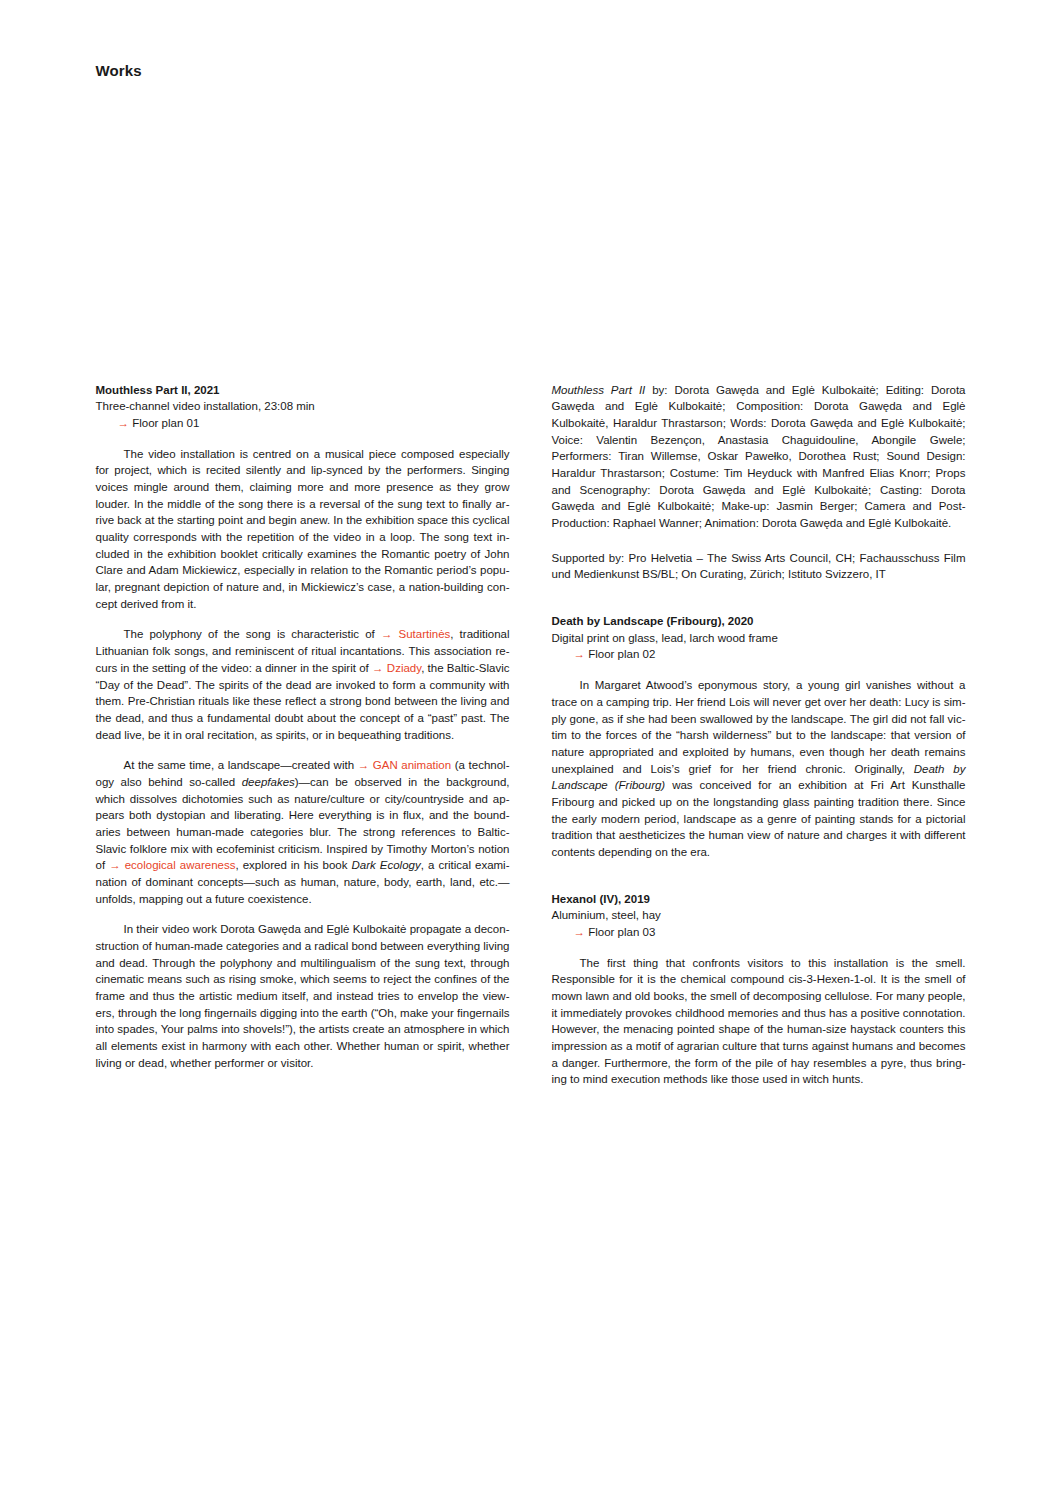Works
Mouthless Part II, 2021
Three-channel video installation, 23:08 min
→ Floor plan 01
The video installation is centred on a musical piece composed especially for project, which is recited silently and lip-synced by the performers. Singing voices mingle around them, claiming more and more presence as they grow louder. In the middle of the song there is a reversal of the sung text to finally arrive back at the starting point and begin anew. In the exhibition space this cyclical quality corresponds with the repetition of the video in a loop. The song text included in the exhibition booklet critically examines the Romantic poetry of John Clare and Adam Mickiewicz, especially in relation to the Romantic period’s popular, pregnant depiction of nature and, in Mickiewicz’s case, a nation-building concept derived from it.
The polyphony of the song is characteristic of → Sutartinės, traditional Lithuanian folk songs, and reminiscent of ritual incantations. This association recurs in the setting of the video: a dinner in the spirit of → Dziady, the Baltic-Slavic “Day of the Dead”. The spirits of the dead are invoked to form a community with them. Pre-Christian rituals like these reflect a strong bond between the living and the dead, and thus a fundamental doubt about the concept of a “past” past. The dead live, be it in oral recitation, as spirits, or in bequeathing traditions.
At the same time, a landscape—created with → GAN animation (a technology also behind so-called deepfakes)—can be observed in the background, which dissolves dichotomies such as nature/culture or city/countryside and appears both dystopian and liberating. Here everything is in flux, and the boundaries between human-made categories blur. The strong references to Baltic-Slavic folklore mix with ecofeminist criticism. Inspired by Timothy Morton’s notion of → ecological awareness, explored in his book Dark Ecology, a critical examination of dominant concepts—such as human, nature, body, earth, land, etc.—unfolds, mapping out a future coexistence.
In their video work Dorota Gawęda and Eglė Kulbokaitė propagate a deconstruction of human-made categories and a radical bond between everything living and dead. Through the polyphony and multilingualism of the sung text, through cinematic means such as rising smoke, which seems to reject the confines of the frame and thus the artistic medium itself, and instead tries to envelop the viewers, through the long fingernails digging into the earth (“Oh, make your fingernails into spades, Your palms into shovels!”), the artists create an atmosphere in which all elements exist in harmony with each other. Whether human or spirit, whether living or dead, whether performer or visitor.
Mouthless Part II by: Dorota Gawęda and Eglė Kulbokaitė; Editing: Dorota Gawęda and Eglė Kulbokaitė; Composition: Dorota Gawęda and Eglė Kulbokaitė, Haraldur Thrastarson; Words: Dorota Gawęda and Eglė Kulbokaitė; Voice: Valentin Bezençon, Anastasia Chaguidouline, Abongile Gwele; Performers: Tiran Willemse, Oskar Pawełko, Dorothea Rust; Sound Design: Haraldur Thrastarson; Costume: Tim Heyduck with Manfred Elias Knorr; Props and Scenography: Dorota Gawęda and Eglė Kulbokaitė; Casting: Dorota Gawęda and Eglė Kulbokaitė; Make-up: Jasmin Berger; Camera and Post-Production: Raphael Wanner; Animation: Dorota Gawęda and Eglė Kulbokaitė.
Supported by: Pro Helvetia – The Swiss Arts Council, CH; Fachausschuss Film und Medienkunst BS/BL; On Curating, Zürich; Istituto Svizzero, IT
Death by Landscape (Fribourg), 2020
Digital print on glass, lead, larch wood frame
→ Floor plan 02
In Margaret Atwood’s eponymous story, a young girl vanishes without a trace on a camping trip. Her friend Lois will never get over her death: Lucy is simply gone, as if she had been swallowed by the landscape. The girl did not fall victim to the forces of the “harsh wilderness” but to the landscape: that version of nature appropriated and exploited by humans, even though her death remains unexplained and Lois’s grief for her friend chronic. Originally, Death by Landscape (Fribourg) was conceived for an exhibition at Fri Art Kunsthalle Fribourg and picked up on the longstanding glass painting tradition there. Since the early modern period, landscape as a genre of painting stands for a pictorial tradition that aestheticizes the human view of nature and charges it with different contents depending on the era.
Hexanol (IV), 2019
Aluminium, steel, hay
→ Floor plan 03
The first thing that confronts visitors to this installation is the smell. Responsible for it is the chemical compound cis-3-Hexen-1-ol. It is the smell of mown lawn and old books, the smell of decomposing cellulose. For many people, it immediately provokes childhood memories and thus has a positive connotation. However, the menacing pointed shape of the human-size haystack counters this impression as a motif of agrarian culture that turns against humans and becomes a danger. Furthermore, the form of the pile of hay resembles a pyre, thus bringing to mind execution methods like those used in witch hunts.